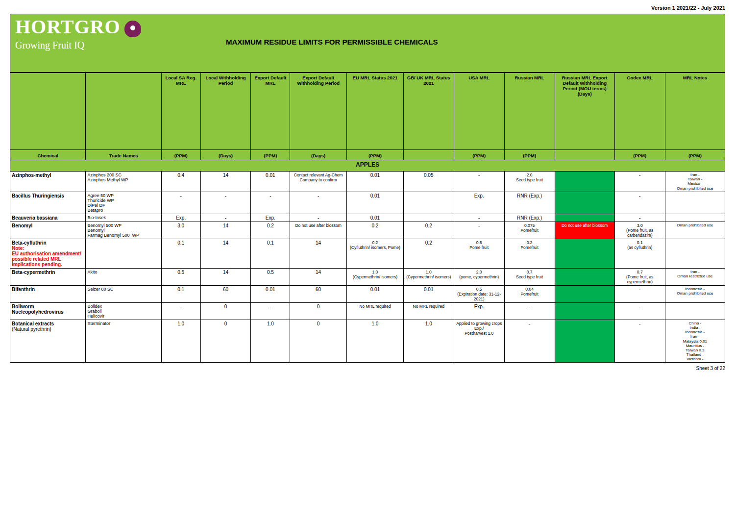Version 1 2021/22 - July 2021
HORTGRO
Growing Fruit IQ
MAXIMUM RESIDUE LIMITS FOR PERMISSIBLE CHEMICALS
| APPLES |
| | | Local SA Reg. MRL | Local Withholding Period | Export Default MRL | Export Default Withholding Period | EU MRL Status 2021 | GB/ UK MRL Status 2021 | USA MRL | Russian MRL | Russian MRL Export Default Withholding Period (MOU terms) (Days) | Codex MRL | MRL Notes |
| Chemical | Trade Names | (PPM) | (Days) | (PPM) | (Days) | (PPM) | | (PPM) | (PPM) | | (PPM) | (PPM) |
| Azinphos-methyl | Azinphos 200 SC Azinphos Methyl WP | 0.4 | 14 | 0.01 | Contact relevant Ag-Chem Company to confirm | 0.01 | 0.05 | - | 2.0 Seed type fruit | | - | Iran - Taiwan - Mexico - Oman prohibited use |
| Bacillus Thuringiensis | Agree 50 WP Thuricide WP DiPel DF Betapro | - | - | - | - | 0.01 | | Exp. | RNR (Exp.) | | - | |
| Beauveria bassiana | Bio-Insek | Exp. | - | Exp. | - | 0.01 | | - | RNR (Exp.) | | - | |
| Benomyl | Benomyl 500 WP Benomyl Farmag Benomyl 500 WP | 3.0 | 14 | 0.2 | Do not use after blossom | 0.2 | 0.2 | - | 0.075 Pomefruit | Do not use after blossom | 3.0 (Pome fruit, as carbendazim) | Oman prohibited use |
| Beta-cyfluthrin Note: EU authorisation amendment/ possible related MRL implications pending. | | 0.1 | 14 | 0.1 | 14 | 0.2 (Cyfluthrin/ isomers, Pome) | 0.2 | 0.5 Pome fruit | 0.2 Pomefruit | | 0.1 (as cyfluthrin) | |
| Beta-cypermethrin | Akito | 0.5 | 14 | 0.5 | 14 | 1.0 (Cypermethrin/ isomers) | 1.0 (Cypermethrin/ isomers) | 2.0 (pome, cypermethrin) | 0.7 Seed type fruit | | 0.7 (Pome fruit, as cypermethrin) | Iran - Oman restricted use |
| Bifenthrin | Seizer 80 SC | 0.1 | 60 | 0.01 | 60 | 0.01 | 0.01 | 0.5 (Expiration date: 31-12-2021) | 0.04 Pomefruit | | - | Indonesia - Oman prohibited use |
| Bollworm Nucleopolyhedrovirus | Bolldex Graboll Helicovir | - | 0 | - | 0 | No MRL required | No MRL required | Exp. | - | | - | |
| Botanical extracts (Natural pyrethrin) | Xterminator | 1.0 | 0 | 1.0 | 0 | 1.0 | 1.0 | Applied to growing crops Exp./ Postharvest 1.0 | - | | - | China - India - Indonesia - Iran - Malaysia 0.01 Mauritius - Taiwan 0.3 Thailand - Vietnam - |
Sheet 3 of 22